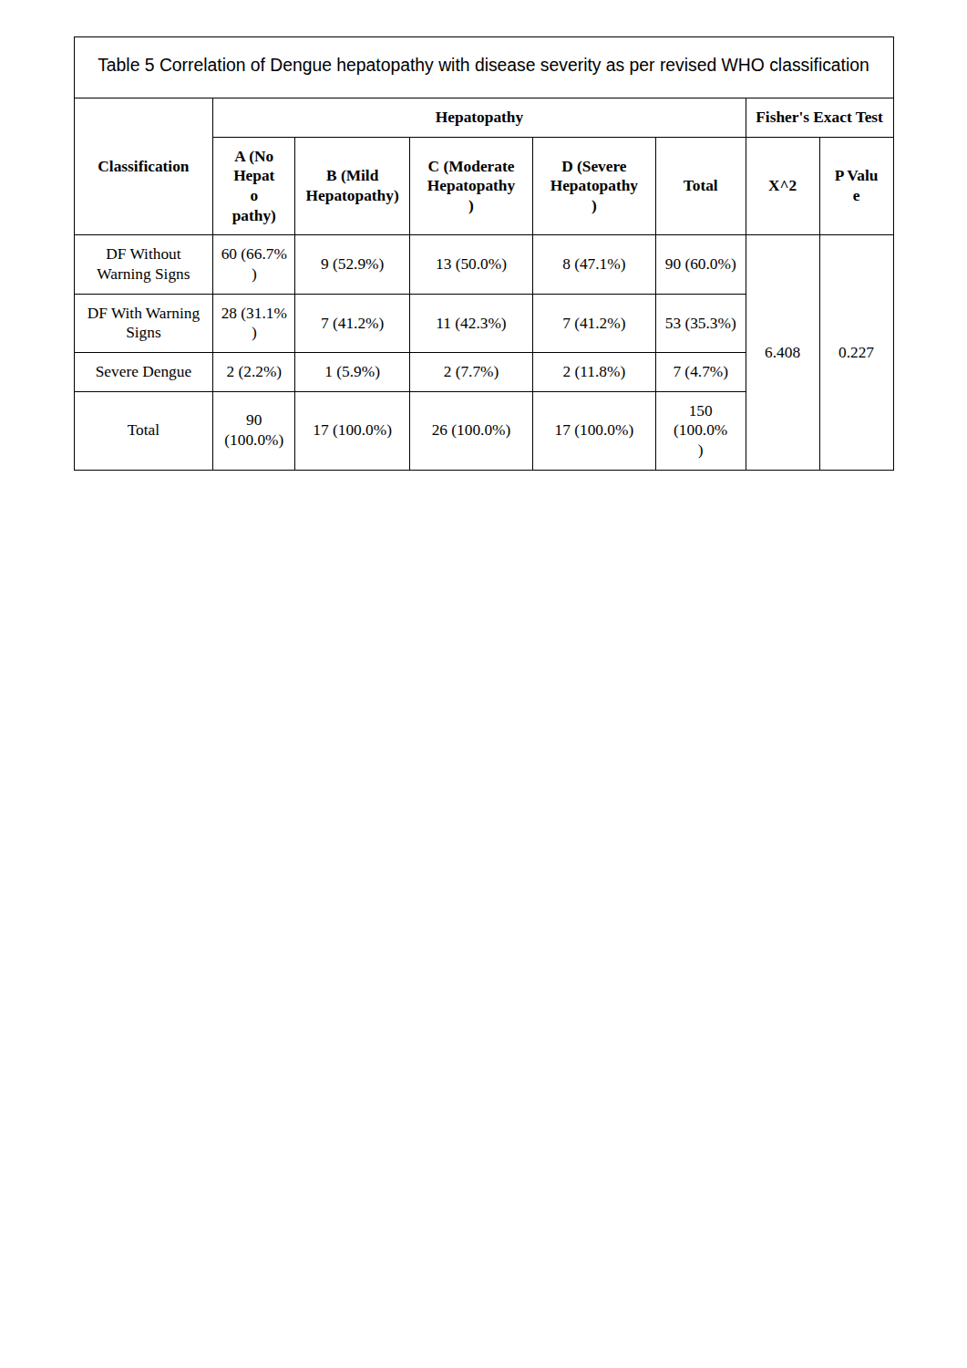Table 5 Correlation of Dengue hepatopathy with disease severity as per revised WHO classification
| Classification | Hepatopathy | Fisher's Exact Test |
| --- | --- | --- |
| A (No Hepat o pathy) | B (Mild Hepatopathy) | C (Moderate Hepatopathy ) | D (Severe Hepatopathy ) | Total | X^2 | P Valu e |
| DF Without Warning Signs | 60 (66.7% ) | 9 (52.9%) | 13 (50.0%) | 8 (47.1%) | 90 (60.0%) | 6.408 | 0.227 |
| DF With Warning Signs | 28 (31.1% ) | 7 (41.2%) | 11 (42.3%) | 7 (41.2%) | 53 (35.3%) |
| Severe Dengue | 2 (2.2%) | 1 (5.9%) | 2 (7.7%) | 2 (11.8%) | 7 (4.7%) |
| Total | 90 (100.0%) | 17 (100.0%) | 26 (100.0%) | 17 (100.0%) | 150 (100.0% ) |